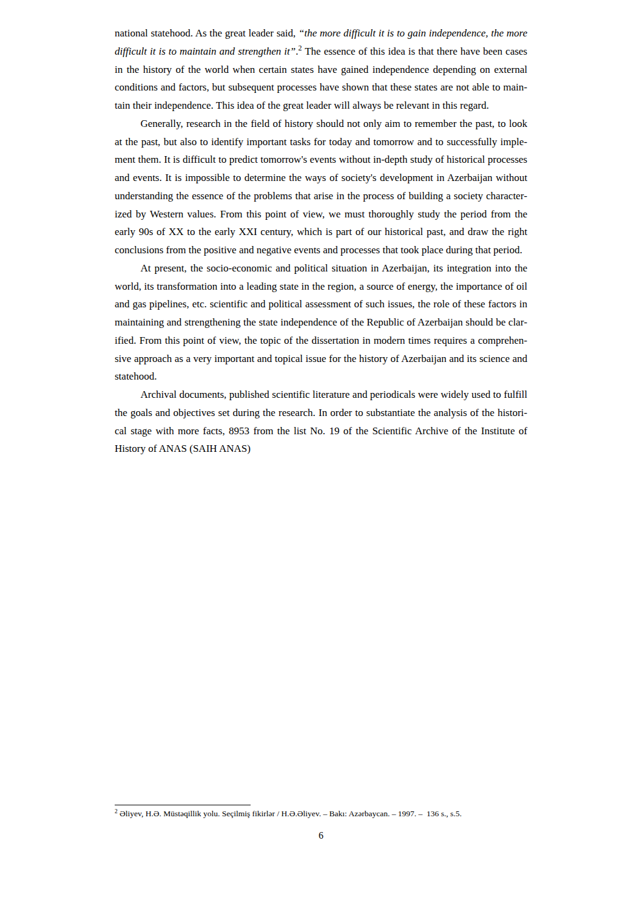national statehood. As the great leader said, “the more difficult it is to gain independence, the more difficult it is to maintain and strengthen it”.2 The essence of this idea is that there have been cases in the history of the world when certain states have gained independence depending on external conditions and factors, but subsequent processes have shown that these states are not able to maintain their independence. This idea of the great leader will always be relevant in this regard.
Generally, research in the field of history should not only aim to remember the past, to look at the past, but also to identify important tasks for today and tomorrow and to successfully implement them. It is difficult to predict tomorrow's events without in-depth study of historical processes and events. It is impossible to determine the ways of society's development in Azerbaijan without understanding the essence of the problems that arise in the process of building a society characterized by Western values. From this point of view, we must thoroughly study the period from the early 90s of XX to the early XXI century, which is part of our historical past, and draw the right conclusions from the positive and negative events and processes that took place during that period.
At present, the socio-economic and political situation in Azerbaijan, its integration into the world, its transformation into a leading state in the region, a source of energy, the importance of oil and gas pipelines, etc. scientific and political assessment of such issues, the role of these factors in maintaining and strengthening the state independence of the Republic of Azerbaijan should be clarified. From this point of view, the topic of the dissertation in modern times requires a comprehensive approach as a very important and topical issue for the history of Azerbaijan and its science and statehood.
Archival documents, published scientific literature and periodicals were widely used to fulfill the goals and objectives set during the research. In order to substantiate the analysis of the historical stage with more facts, 8953 from the list No. 19 of the Scientific Archive of the Institute of History of ANAS (SAIH ANAS)
2 Əliyev, H.Ə. Müstəqillik yolu. Seçilmiş fikirlər / H.Ə.Əliyev. – Bakı: Azərbaycan. – 1997. – 136 s., s.5.
6